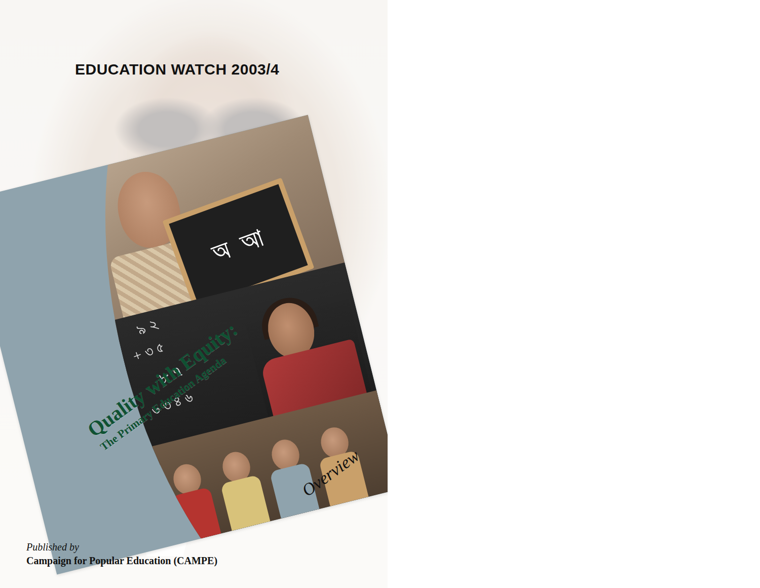W
EDUCATION WATCH 2003/4
অ আ
৯ ২
+ ৩ ৫
৮ ৭
৬ ৩ ৪ ৬
Quality with Equity: The Primary Education Agenda
Overview
Published by
Campaign for Popular Education (CAMPE)